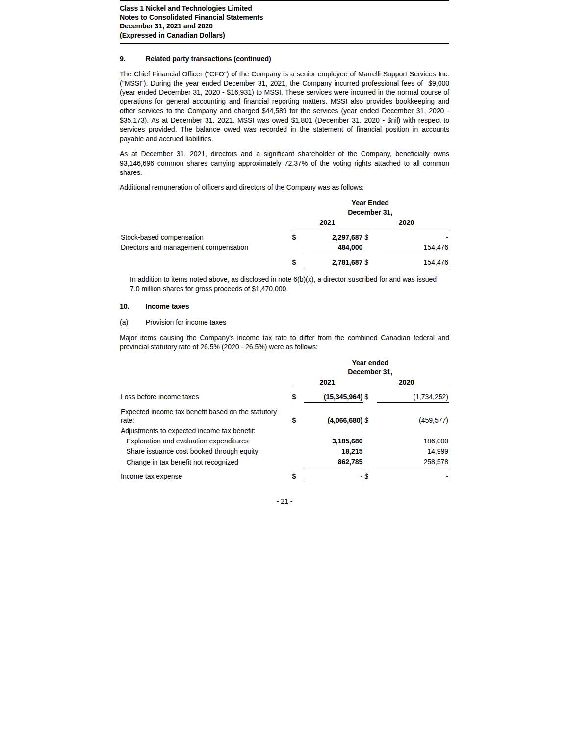Class 1 Nickel and Technologies Limited
Notes to Consolidated Financial Statements
December 31, 2021 and 2020
(Expressed in Canadian Dollars)
9. Related party transactions (continued)
The Chief Financial Officer ("CFO") of the Company is a senior employee of Marrelli Support Services Inc. ("MSSI"). During the year ended December 31, 2021, the Company incurred professional fees of $9,000 (year ended December 31, 2020 - $16,931) to MSSI. These services were incurred in the normal course of operations for general accounting and financial reporting matters. MSSI also provides bookkeeping and other services to the Company and charged $44,589 for the services (year ended December 31, 2020 - $35,173). As at December 31, 2021, MSSI was owed $1,801 (December 31, 2020 - $nil) with respect to services provided. The balance owed was recorded in the statement of financial position in accounts payable and accrued liabilities.
As at December 31, 2021, directors and a significant shareholder of the Company, beneficially owns 93,146,696 common shares carrying approximately 72.37% of the voting rights attached to all common shares.
Additional remuneration of officers and directors of the Company was as follows:
| | Year Ended December 31, |
| | 2021 | 2020 |
| Stock-based compensation | $ | 2,297,687 | $ | - |
| Directors and management compensation | | 484,000 | | 154,476 |
| | $ | 2,781,687 | $ | 154,476 |
In addition to items noted above, as disclosed in note 6(b)(x), a director suscribed for and was issued 7.0 million shares for gross proceeds of $1,470,000.
10. Income taxes
(a) Provision for income taxes
Major items causing the Company's income tax rate to differ from the combined Canadian federal and provincial statutory rate of 26.5% (2020 - 26.5%) were as follows:
| | Year ended December 31, |
| | 2021 | 2020 |
| Loss before income taxes | $ | (15,345,964) | $ | (1,734,252) |
| Expected income tax benefit based on the statutory rate: | $ | (4,066,680) | $ | (459,577) |
| Adjustments to expected income tax benefit: | | | | |
| Exploration and evaluation expenditures | | 3,185,680 | | 186,000 |
| Share issuance cost booked through equity | | 18,215 | | 14,999 |
| Change in tax benefit not recognized | | 862,785 | | 258,578 |
| Income tax expense | $ | - | $ | - |
- 21 -